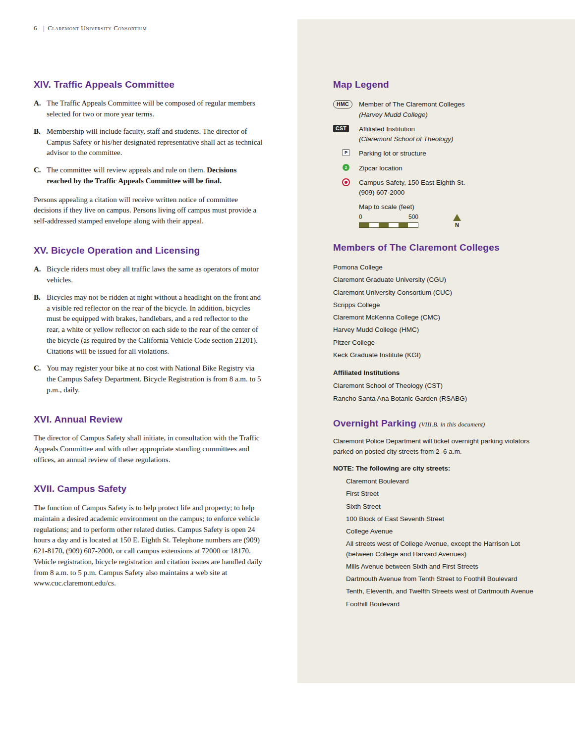6|Claremont University Consortium
XIV. Traffic Appeals Committee
A. The Traffic Appeals Committee will be composed of regular members selected for two or more year terms.
B. Membership will include faculty, staff and students. The director of Campus Safety or his/her designated representative shall act as technical advisor to the committee.
C. The committee will review appeals and rule on them. Decisions reached by the Traffic Appeals Committee will be final.
Persons appealing a citation will receive written notice of committee decisions if they live on campus. Persons living off campus must provide a self-addressed stamped envelope along with their appeal.
XV. Bicycle Operation and Licensing
A. Bicycle riders must obey all traffic laws the same as operators of motor vehicles.
B. Bicycles may not be ridden at night without a headlight on the front and a visible red reflector on the rear of the bicycle. In addition, bicycles must be equipped with brakes, handlebars, and a red reflector to the rear, a white or yellow reflector on each side to the rear of the center of the bicycle (as required by the California Vehicle Code section 21201). Citations will be issued for all violations.
C. You may register your bike at no cost with National Bike Registry via the Campus Safety Department. Bicycle Registration is from 8 a.m. to 5 p.m., daily.
XVI. Annual Review
The director of Campus Safety shall initiate, in consultation with the Traffic Appeals Committee and with other appropriate standing committees and offices, an annual review of these regulations.
XVII. Campus Safety
The function of Campus Safety is to help protect life and property; to help maintain a desired academic environment on the campus; to enforce vehicle regulations; and to perform other related duties. Campus Safety is open 24 hours a day and is located at 150 E. Eighth St. Telephone numbers are (909) 621-8170, (909) 607-2000, or call campus extensions at 72000 or 18170. Vehicle registration, bicycle registration and citation issues are handled daily from 8 a.m. to 5 p.m. Campus Safety also maintains a web site at www.cuc.claremont.edu/cs.
Map Legend
HMC
Member of The Claremont Colleges
(Harvey Mudd College)
CST
Affiliated Institution
(Claremont School of Theology)
P
Parking lot or structure
z
Zipcar location
Campus Safety, 150 East Eighth St.
(909) 607-2000
Map to scale (feet)
0500
N
Members of The Claremont Colleges
Pomona College
Claremont Graduate University (CGU)
Claremont University Consortium (CUC)
Scripps College
Claremont McKenna College (CMC)
Harvey Mudd College (HMC)
Pitzer College
Keck Graduate Institute (KGI)
Affiliated Institutions
Claremont School of Theology (CST)
Rancho Santa Ana Botanic Garden (RSABG)
Overnight Parking (VIII.B. in this document)
Claremont Police Department will ticket overnight parking violators parked on posted city streets from 2–6 a.m.
NOTE: The following are city streets:
Claremont Boulevard
First Street
Sixth Street
100 Block of East Seventh Street
College Avenue
All streets west of College Avenue, except the Harrison Lot (between College and Harvard Avenues)
Mills Avenue between Sixth and First Streets
Dartmouth Avenue from Tenth Street to Foothill Boulevard
Tenth, Eleventh, and Twelfth Streets west of Dartmouth Avenue
Foothill Boulevard